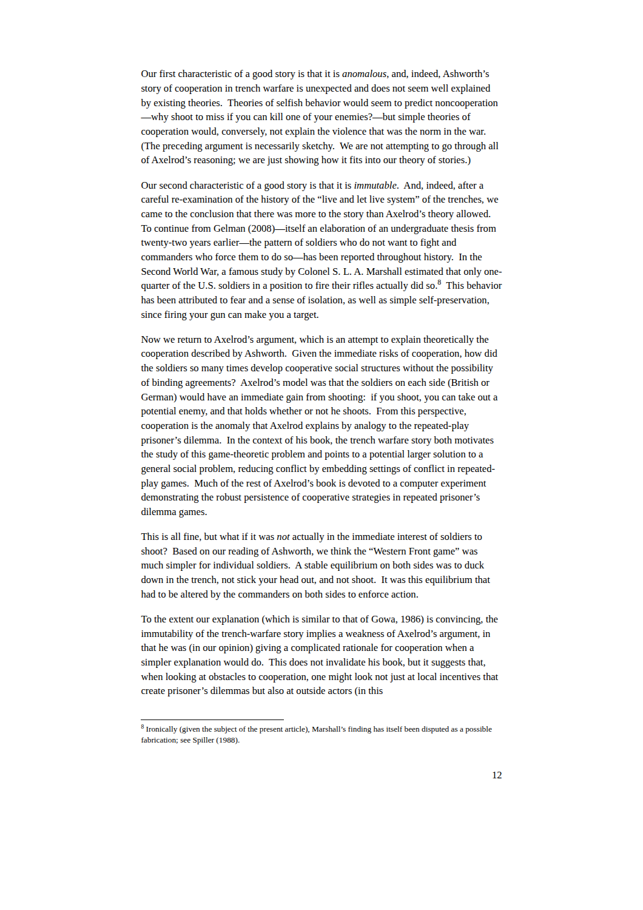Our first characteristic of a good story is that it is anomalous, and, indeed, Ashworth’s story of cooperation in trench warfare is unexpected and does not seem well explained by existing theories. Theories of selfish behavior would seem to predict noncooperation—why shoot to miss if you can kill one of your enemies?—but simple theories of cooperation would, conversely, not explain the violence that was the norm in the war. (The preceding argument is necessarily sketchy. We are not attempting to go through all of Axelrod’s reasoning; we are just showing how it fits into our theory of stories.)
Our second characteristic of a good story is that it is immutable. And, indeed, after a careful re-examination of the history of the “live and let live system” of the trenches, we came to the conclusion that there was more to the story than Axelrod’s theory allowed. To continue from Gelman (2008)—itself an elaboration of an undergraduate thesis from twenty-two years earlier—the pattern of soldiers who do not want to fight and commanders who force them to do so—has been reported throughout history. In the Second World War, a famous study by Colonel S. L. A. Marshall estimated that only one-quarter of the U.S. soldiers in a position to fire their rifles actually did so.8 This behavior has been attributed to fear and a sense of isolation, as well as simple self-preservation, since firing your gun can make you a target.
Now we return to Axelrod’s argument, which is an attempt to explain theoretically the cooperation described by Ashworth. Given the immediate risks of cooperation, how did the soldiers so many times develop cooperative social structures without the possibility of binding agreements? Axelrod’s model was that the soldiers on each side (British or German) would have an immediate gain from shooting: if you shoot, you can take out a potential enemy, and that holds whether or not he shoots. From this perspective, cooperation is the anomaly that Axelrod explains by analogy to the repeated-play prisoner’s dilemma. In the context of his book, the trench warfare story both motivates the study of this game-theoretic problem and points to a potential larger solution to a general social problem, reducing conflict by embedding settings of conflict in repeated-play games. Much of the rest of Axelrod’s book is devoted to a computer experiment demonstrating the robust persistence of cooperative strategies in repeated prisoner’s dilemma games.
This is all fine, but what if it was not actually in the immediate interest of soldiers to shoot? Based on our reading of Ashworth, we think the “Western Front game” was much simpler for individual soldiers. A stable equilibrium on both sides was to duck down in the trench, not stick your head out, and not shoot. It was this equilibrium that had to be altered by the commanders on both sides to enforce action.
To the extent our explanation (which is similar to that of Gowa, 1986) is convincing, the immutability of the trench-warfare story implies a weakness of Axelrod’s argument, in that he was (in our opinion) giving a complicated rationale for cooperation when a simpler explanation would do. This does not invalidate his book, but it suggests that, when looking at obstacles to cooperation, one might look not just at local incentives that create prisoner’s dilemmas but also at outside actors (in this
8 Ironically (given the subject of the present article), Marshall’s finding has itself been disputed as a possible fabrication; see Spiller (1988).
12